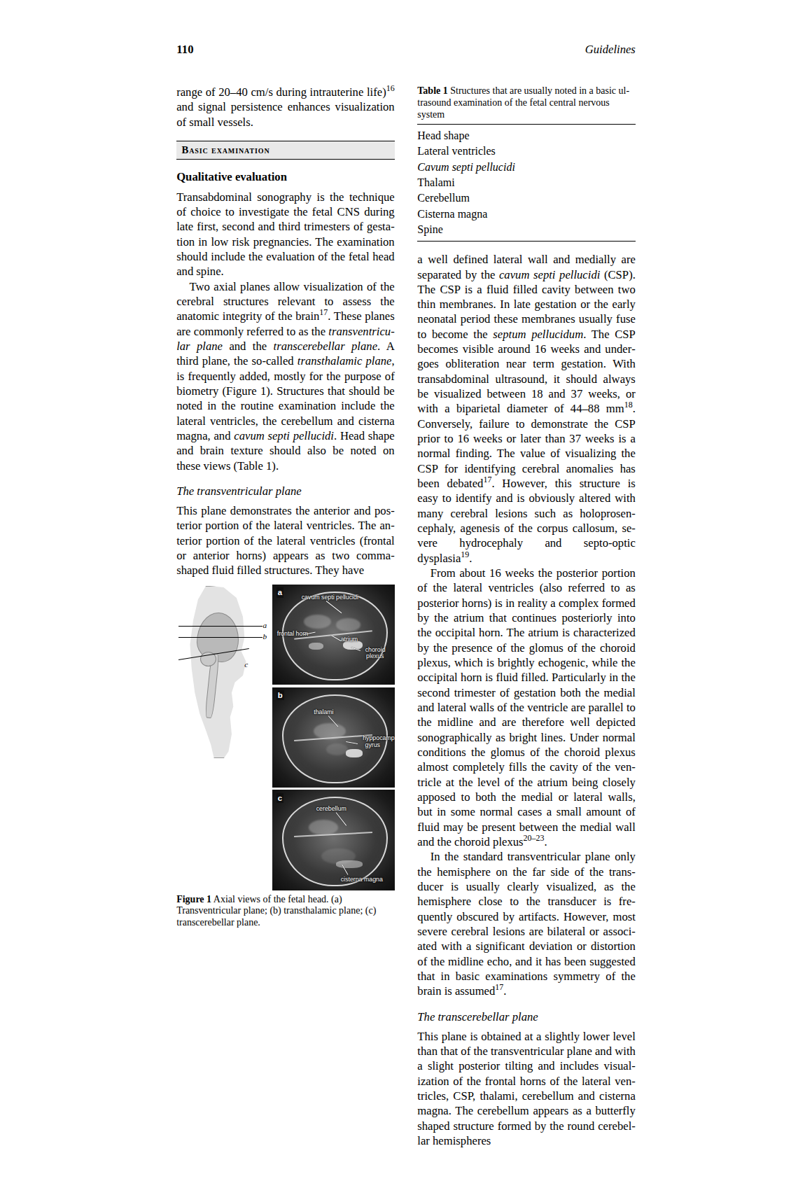110
Guidelines
range of 20–40 cm/s during intrauterine life)16 and signal persistence enhances visualization of small vessels.
Basic examination
Qualitative evaluation
Transabdominal sonography is the technique of choice to investigate the fetal CNS during late first, second and third trimesters of gestation in low risk pregnancies. The examination should include the evaluation of the fetal head and spine.
Two axial planes allow visualization of the cerebral structures relevant to assess the anatomic integrity of the brain17. These planes are commonly referred to as the transventricular plane and the transcerebellar plane. A third plane, the so-called transthalamic plane, is frequently added, mostly for the purpose of biometry (Figure 1). Structures that should be noted in the routine examination include the lateral ventricles, the cerebellum and cisterna magna, and cavum septi pellucidi. Head shape and brain texture should also be noted on these views (Table 1).
The transventricular plane
This plane demonstrates the anterior and posterior portion of the lateral ventricles. The anterior portion of the lateral ventricles (frontal or anterior horns) appears as two comma-shaped fluid filled structures. They have
a
b
c
a
cavum septi pellucidi
frontal horn
atrium
choroid plexus
b
thalami
hyppocampal gyrus
c
cerebellum
cisterna magna
Figure 1 Axial views of the fetal head. (a) Transventricular plane; (b) transthalamic plane; (c) transcerebellar plane.
Table 1 Structures that are usually noted in a basic ultrasound examination of the fetal central nervous system
| Head shape |
| Lateral ventricles |
| Cavum septi pellucidi |
| Thalami |
| Cerebellum |
| Cisterna magna |
| Spine |
a well defined lateral wall and medially are separated by the cavum septi pellucidi (CSP). The CSP is a fluid filled cavity between two thin membranes. In late gestation or the early neonatal period these membranes usually fuse to become the septum pellucidum. The CSP becomes visible around 16 weeks and undergoes obliteration near term gestation. With transabdominal ultrasound, it should always be visualized between 18 and 37 weeks, or with a biparietal diameter of 44–88 mm18. Conversely, failure to demonstrate the CSP prior to 16 weeks or later than 37 weeks is a normal finding. The value of visualizing the CSP for identifying cerebral anomalies has been debated17. However, this structure is easy to identify and is obviously altered with many cerebral lesions such as holoprosencephaly, agenesis of the corpus callosum, severe hydrocephaly and septo-optic dysplasia19.
From about 16 weeks the posterior portion of the lateral ventricles (also referred to as posterior horns) is in reality a complex formed by the atrium that continues posteriorly into the occipital horn. The atrium is characterized by the presence of the glomus of the choroid plexus, which is brightly echogenic, while the occipital horn is fluid filled. Particularly in the second trimester of gestation both the medial and lateral walls of the ventricle are parallel to the midline and are therefore well depicted sonographically as bright lines. Under normal conditions the glomus of the choroid plexus almost completely fills the cavity of the ventricle at the level of the atrium being closely apposed to both the medial or lateral walls, but in some normal cases a small amount of fluid may be present between the medial wall and the choroid plexus20–23.
In the standard transventricular plane only the hemisphere on the far side of the transducer is usually clearly visualized, as the hemisphere close to the transducer is frequently obscured by artifacts. However, most severe cerebral lesions are bilateral or associated with a significant deviation or distortion of the midline echo, and it has been suggested that in basic examinations symmetry of the brain is assumed17.
The transcerebellar plane
This plane is obtained at a slightly lower level than that of the transventricular plane and with a slight posterior tilting and includes visualization of the frontal horns of the lateral ventricles, CSP, thalami, cerebellum and cisterna magna. The cerebellum appears as a butterfly shaped structure formed by the round cerebellar hemispheres